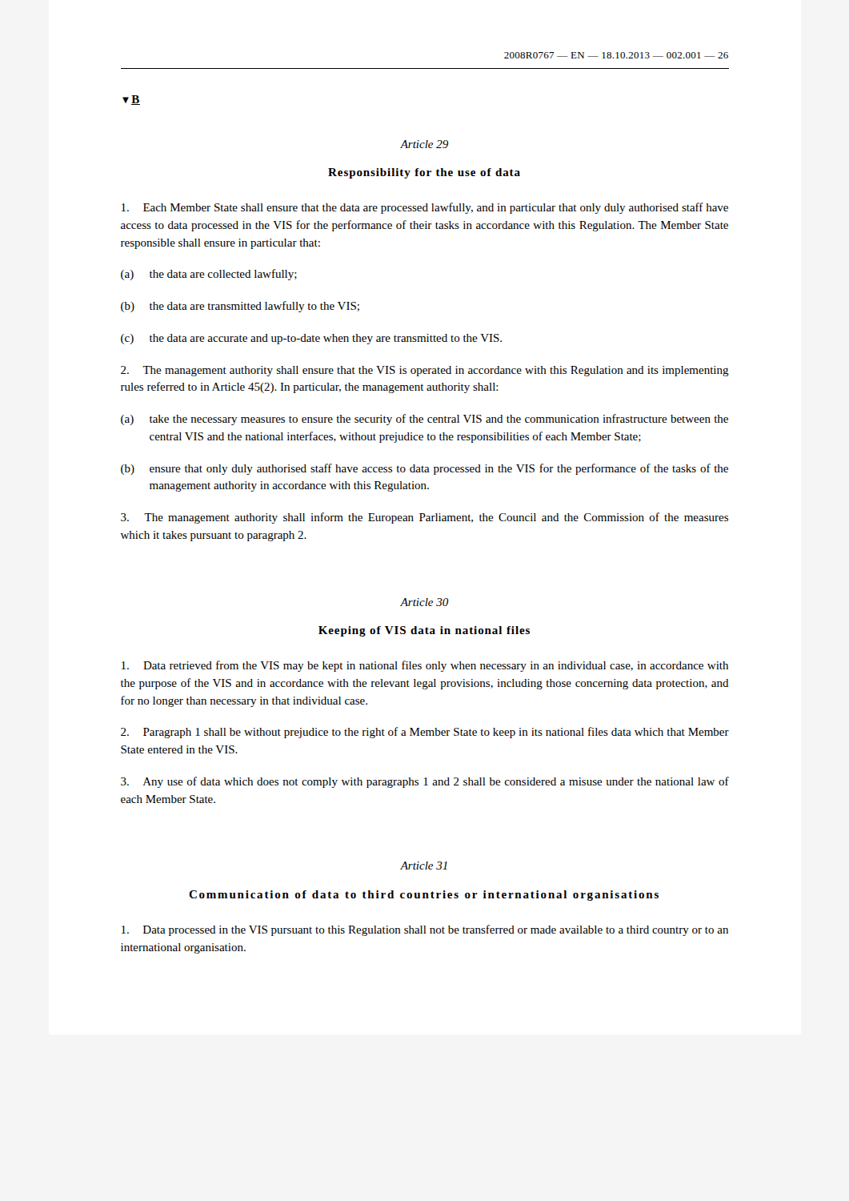2008R0767 — EN — 18.10.2013 — 002.001 — 26
▼B
Article 29
Responsibility for the use of data
1. Each Member State shall ensure that the data are processed lawfully, and in particular that only duly authorised staff have access to data processed in the VIS for the performance of their tasks in accordance with this Regulation. The Member State responsible shall ensure in particular that:
(a) the data are collected lawfully;
(b) the data are transmitted lawfully to the VIS;
(c) the data are accurate and up-to-date when they are transmitted to the VIS.
2. The management authority shall ensure that the VIS is operated in accordance with this Regulation and its implementing rules referred to in Article 45(2). In particular, the management authority shall:
(a) take the necessary measures to ensure the security of the central VIS and the communication infrastructure between the central VIS and the national interfaces, without prejudice to the responsibilities of each Member State;
(b) ensure that only duly authorised staff have access to data processed in the VIS for the performance of the tasks of the management authority in accordance with this Regulation.
3. The management authority shall inform the European Parliament, the Council and the Commission of the measures which it takes pursuant to paragraph 2.
Article 30
Keeping of VIS data in national files
1. Data retrieved from the VIS may be kept in national files only when necessary in an individual case, in accordance with the purpose of the VIS and in accordance with the relevant legal provisions, including those concerning data protection, and for no longer than necessary in that individual case.
2. Paragraph 1 shall be without prejudice to the right of a Member State to keep in its national files data which that Member State entered in the VIS.
3. Any use of data which does not comply with paragraphs 1 and 2 shall be considered a misuse under the national law of each Member State.
Article 31
Communication of data to third countries or international organisations
1. Data processed in the VIS pursuant to this Regulation shall not be transferred or made available to a third country or to an international organisation.